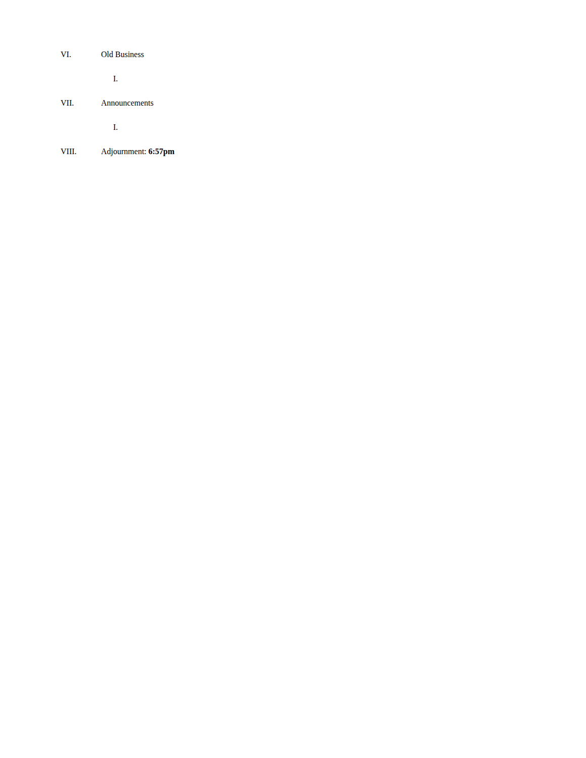VI.
Old Business
I.
VII.
Announcements
I.
VIII.
Adjournment: 6:57pm